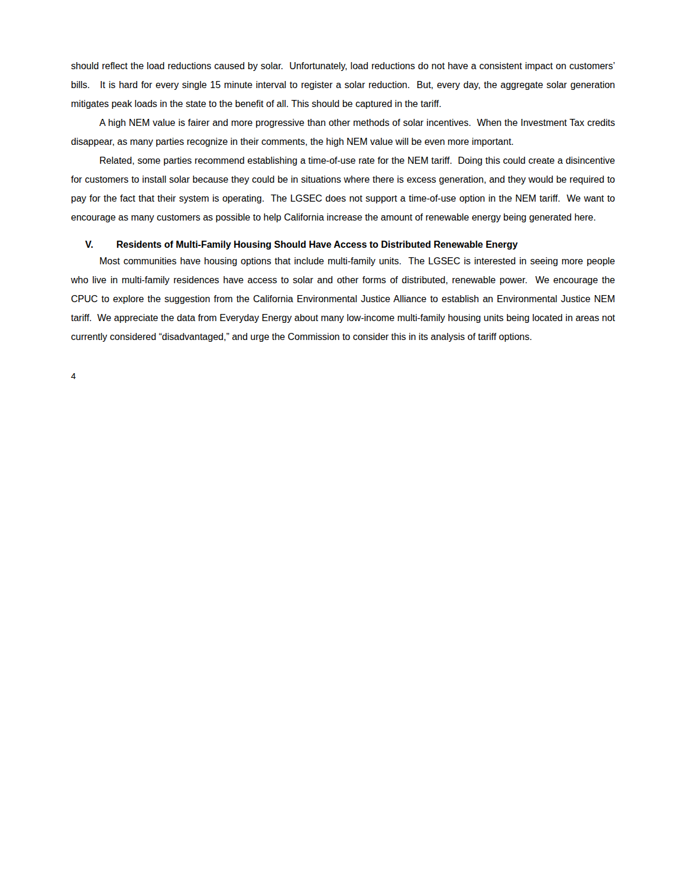should reflect the load reductions caused by solar. Unfortunately, load reductions do not have a consistent impact on customers’ bills. It is hard for every single 15 minute interval to register a solar reduction. But, every day, the aggregate solar generation mitigates peak loads in the state to the benefit of all. This should be captured in the tariff.
A high NEM value is fairer and more progressive than other methods of solar incentives. When the Investment Tax credits disappear, as many parties recognize in their comments, the high NEM value will be even more important.
Related, some parties recommend establishing a time-of-use rate for the NEM tariff. Doing this could create a disincentive for customers to install solar because they could be in situations where there is excess generation, and they would be required to pay for the fact that their system is operating. The LGSEC does not support a time-of-use option in the NEM tariff. We want to encourage as many customers as possible to help California increase the amount of renewable energy being generated here.
V. Residents of Multi-Family Housing Should Have Access to Distributed Renewable Energy
Most communities have housing options that include multi-family units. The LGSEC is interested in seeing more people who live in multi-family residences have access to solar and other forms of distributed, renewable power. We encourage the CPUC to explore the suggestion from the California Environmental Justice Alliance to establish an Environmental Justice NEM tariff. We appreciate the data from Everyday Energy about many low-income multi-family housing units being located in areas not currently considered “disadvantaged,” and urge the Commission to consider this in its analysis of tariff options.
4